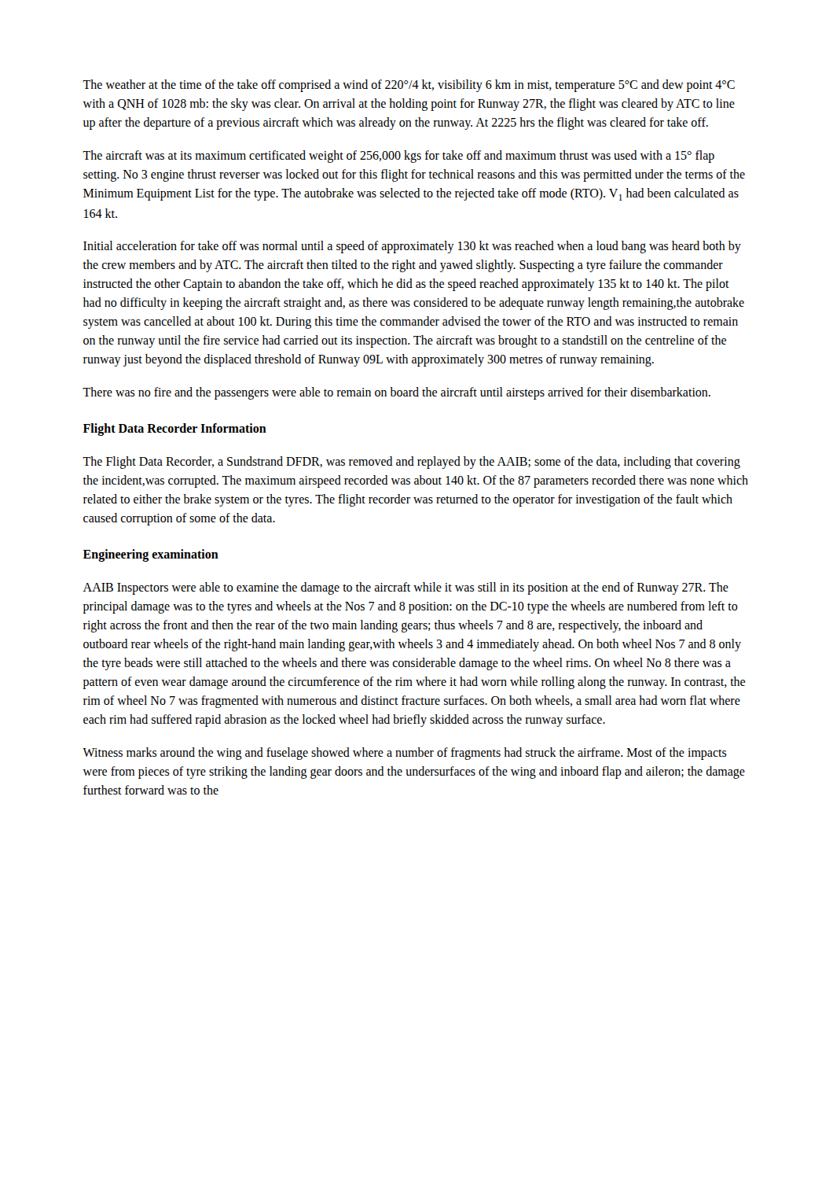The weather at the time of the take off comprised a wind of 220°/4 kt, visibility 6 km in mist, temperature 5°C and dew point 4°C with a QNH of 1028 mb: the sky was clear. On arrival at the holding point for Runway 27R, the flight was cleared by ATC to line up after the departure of a previous aircraft which was already on the runway. At 2225 hrs the flight was cleared for take off.
The aircraft was at its maximum certificated weight of 256,000 kgs for take off and maximum thrust was used with a 15° flap setting. No 3 engine thrust reverser was locked out for this flight for technical reasons and this was permitted under the terms of the Minimum Equipment List for the type. The autobrake was selected to the rejected take off mode (RTO). V1 had been calculated as 164 kt.
Initial acceleration for take off was normal until a speed of approximately 130 kt was reached when a loud bang was heard both by the crew members and by ATC. The aircraft then tilted to the right and yawed slightly. Suspecting a tyre failure the commander instructed the other Captain to abandon the take off, which he did as the speed reached approximately 135 kt to 140 kt. The pilot had no difficulty in keeping the aircraft straight and, as there was considered to be adequate runway length remaining,the autobrake system was cancelled at about 100 kt. During this time the commander advised the tower of the RTO and was instructed to remain on the runway until the fire service had carried out its inspection. The aircraft was brought to a standstill on the centreline of the runway just beyond the displaced threshold of Runway 09L with approximately 300 metres of runway remaining.
There was no fire and the passengers were able to remain on board the aircraft until airsteps arrived for their disembarkation.
Flight Data Recorder Information
The Flight Data Recorder, a Sundstrand DFDR, was removed and replayed by the AAIB; some of the data, including that covering the incident,was corrupted. The maximum airspeed recorded was about 140 kt. Of the 87 parameters recorded there was none which related to either the brake system or the tyres. The flight recorder was returned to the operator for investigation of the fault which caused corruption of some of the data.
Engineering examination
AAIB Inspectors were able to examine the damage to the aircraft while it was still in its position at the end of Runway 27R. The principal damage was to the tyres and wheels at the Nos 7 and 8 position: on the DC-10 type the wheels are numbered from left to right across the front and then the rear of the two main landing gears; thus wheels 7 and 8 are, respectively, the inboard and outboard rear wheels of the right-hand main landing gear,with wheels 3 and 4 immediately ahead. On both wheel Nos 7 and 8 only the tyre beads were still attached to the wheels and there was considerable damage to the wheel rims. On wheel No 8 there was a pattern of even wear damage around the circumference of the rim where it had worn while rolling along the runway. In contrast, the rim of wheel No 7 was fragmented with numerous and distinct fracture surfaces. On both wheels, a small area had worn flat where each rim had suffered rapid abrasion as the locked wheel had briefly skidded across the runway surface.
Witness marks around the wing and fuselage showed where a number of fragments had struck the airframe. Most of the impacts were from pieces of tyre striking the landing gear doors and the undersurfaces of the wing and inboard flap and aileron; the damage furthest forward was to the